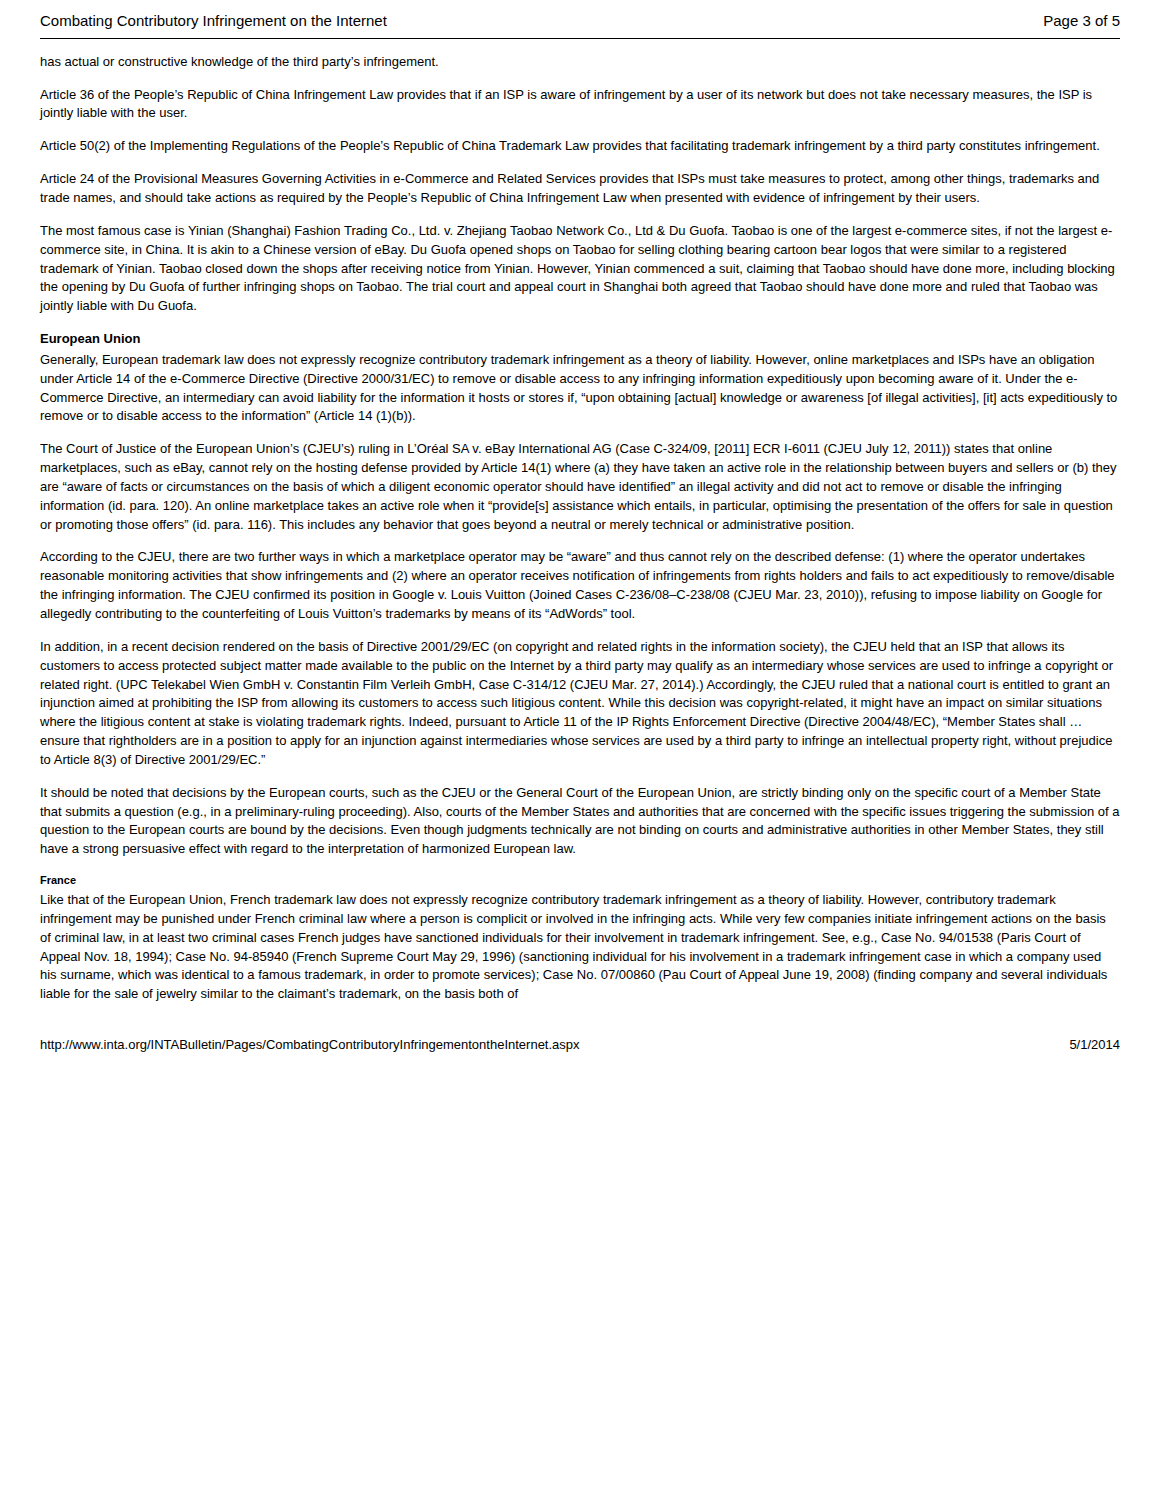Combating Contributory Infringement on the Internet Page 3 of 5
has actual or constructive knowledge of the third party’s infringement.
Article 36 of the People’s Republic of China Infringement Law provides that if an ISP is aware of infringement by a user of its network but does not take necessary measures, the ISP is jointly liable with the user.
Article 50(2) of the Implementing Regulations of the People’s Republic of China Trademark Law provides that facilitating trademark infringement by a third party constitutes infringement.
Article 24 of the Provisional Measures Governing Activities in e-Commerce and Related Services provides that ISPs must take measures to protect, among other things, trademarks and trade names, and should take actions as required by the People’s Republic of China Infringement Law when presented with evidence of infringement by their users.
The most famous case is Yinian (Shanghai) Fashion Trading Co., Ltd. v. Zhejiang Taobao Network Co., Ltd & Du Guofa. Taobao is one of the largest e-commerce sites, if not the largest e-commerce site, in China. It is akin to a Chinese version of eBay. Du Guofa opened shops on Taobao for selling clothing bearing cartoon bear logos that were similar to a registered trademark of Yinian. Taobao closed down the shops after receiving notice from Yinian. However, Yinian commenced a suit, claiming that Taobao should have done more, including blocking the opening by Du Guofa of further infringing shops on Taobao. The trial court and appeal court in Shanghai both agreed that Taobao should have done more and ruled that Taobao was jointly liable with Du Guofa.
European Union
Generally, European trademark law does not expressly recognize contributory trademark infringement as a theory of liability. However, online marketplaces and ISPs have an obligation under Article 14 of the e-Commerce Directive (Directive 2000/31/EC) to remove or disable access to any infringing information expeditiously upon becoming aware of it. Under the e-Commerce Directive, an intermediary can avoid liability for the information it hosts or stores if, “upon obtaining [actual] knowledge or awareness [of illegal activities], [it] acts expeditiously to remove or to disable access to the information” (Article 14 (1)(b)).
The Court of Justice of the European Union’s (CJEU’s) ruling in L’Oréal SA v. eBay International AG (Case C-324/09, [2011] ECR I-6011 (CJEU July 12, 2011)) states that online marketplaces, such as eBay, cannot rely on the hosting defense provided by Article 14(1) where (a) they have taken an active role in the relationship between buyers and sellers or (b) they are “aware of facts or circumstances on the basis of which a diligent economic operator should have identified” an illegal activity and did not act to remove or disable the infringing information (id. para. 120). An online marketplace takes an active role when it “provide[s] assistance which entails, in particular, optimising the presentation of the offers for sale in question or promoting those offers” (id. para. 116). This includes any behavior that goes beyond a neutral or merely technical or administrative position.
According to the CJEU, there are two further ways in which a marketplace operator may be “aware” and thus cannot rely on the described defense: (1) where the operator undertakes reasonable monitoring activities that show infringements and (2) where an operator receives notification of infringements from rights holders and fails to act expeditiously to remove/disable the infringing information. The CJEU confirmed its position in Google v. Louis Vuitton (Joined Cases C-236/08–C-238/08 (CJEU Mar. 23, 2010)), refusing to impose liability on Google for allegedly contributing to the counterfeiting of Louis Vuitton’s trademarks by means of its “AdWords” tool.
In addition, in a recent decision rendered on the basis of Directive 2001/29/EC (on copyright and related rights in the information society), the CJEU held that an ISP that allows its customers to access protected subject matter made available to the public on the Internet by a third party may qualify as an intermediary whose services are used to infringe a copyright or related right. (UPC Telekabel Wien GmbH v. Constantin Film Verleih GmbH, Case C-314/12 (CJEU Mar. 27, 2014).) Accordingly, the CJEU ruled that a national court is entitled to grant an injunction aimed at prohibiting the ISP from allowing its customers to access such litigious content. While this decision was copyright-related, it might have an impact on similar situations where the litigious content at stake is violating trademark rights. Indeed, pursuant to Article 11 of the IP Rights Enforcement Directive (Directive 2004/48/EC), “Member States shall … ensure that rightholders are in a position to apply for an injunction against intermediaries whose services are used by a third party to infringe an intellectual property right, without prejudice to Article 8(3) of Directive 2001/29/EC.”
It should be noted that decisions by the European courts, such as the CJEU or the General Court of the European Union, are strictly binding only on the specific court of a Member State that submits a question (e.g., in a preliminary-ruling proceeding). Also, courts of the Member States and authorities that are concerned with the specific issues triggering the submission of a question to the European courts are bound by the decisions. Even though judgments technically are not binding on courts and administrative authorities in other Member States, they still have a strong persuasive effect with regard to the interpretation of harmonized European law.
France
Like that of the European Union, French trademark law does not expressly recognize contributory trademark infringement as a theory of liability. However, contributory trademark infringement may be punished under French criminal law where a person is complicit or involved in the infringing acts. While very few companies initiate infringement actions on the basis of criminal law, in at least two criminal cases French judges have sanctioned individuals for their involvement in trademark infringement. See, e.g., Case No. 94/01538 (Paris Court of Appeal Nov. 18, 1994); Case No. 94-85940 (French Supreme Court May 29, 1996) (sanctioning individual for his involvement in a trademark infringement case in which a company used his surname, which was identical to a famous trademark, in order to promote services); Case No. 07/00860 (Pau Court of Appeal June 19, 2008) (finding company and several individuals liable for the sale of jewelry similar to the claimant’s trademark, on the basis both of
http://www.inta.org/INTABulletin/Pages/CombatingContributoryInfringementontheInternet.aspx 5/1/2014